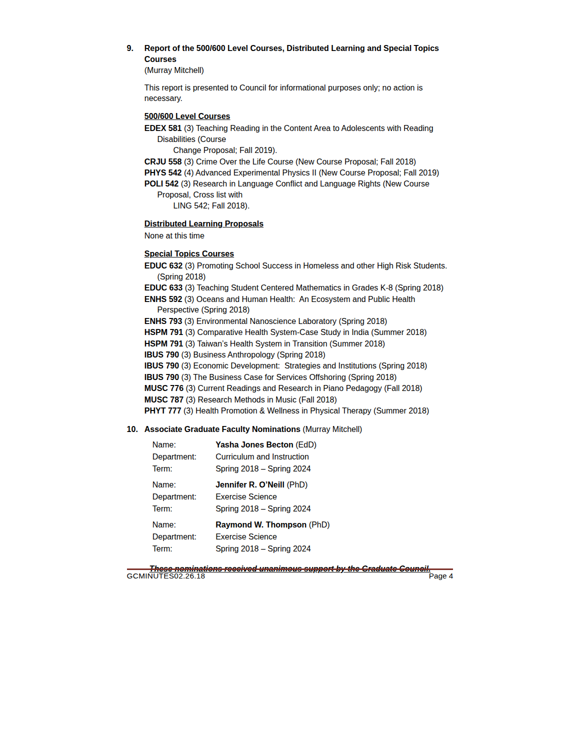9.
Report of the 500/600 Level Courses, Distributed Learning and Special Topics Courses
(Murray Mitchell)
This report is presented to Council for informational purposes only; no action is necessary.
500/600 Level Courses
EDEX 581 (3) Teaching Reading in the Content Area to Adolescents with Reading Disabilities (Course
Change Proposal; Fall 2019).
CRJU 558 (3) Crime Over the Life Course (New Course Proposal; Fall 2018)
PHYS 542 (4) Advanced Experimental Physics II (New Course Proposal; Fall 2019)
POLI 542 (3) Research in Language Conflict and Language Rights (New Course Proposal, Cross list with
LING 542; Fall 2018).
Distributed Learning Proposals
None at this time
Special Topics Courses
EDUC 632 (3) Promoting School Success in Homeless and other High Risk Students. (Spring 2018)
EDUC 633 (3) Teaching Student Centered Mathematics in Grades K-8 (Spring 2018)
ENHS 592 (3) Oceans and Human Health: An Ecosystem and Public Health Perspective (Spring 2018)
ENHS 793 (3) Environmental Nanoscience Laboratory (Spring 2018)
HSPM 791 (3) Comparative Health System-Case Study in India (Summer 2018)
HSPM 791 (3) Taiwan’s Health System in Transition (Summer 2018)
IBUS 790 (3) Business Anthropology (Spring 2018)
IBUS 790 (3) Economic Development: Strategies and Institutions (Spring 2018)
IBUS 790 (3) The Business Case for Services Offshoring (Spring 2018)
MUSC 776 (3) Current Readings and Research in Piano Pedagogy (Fall 2018)
MUSC 787 (3) Research Methods in Music (Fall 2018)
PHYT 777 (3) Health Promotion & Wellness in Physical Therapy (Summer 2018)
10.
Associate Graduate Faculty Nominations (Murray Mitchell)
Name:
Yasha Jones Becton (EdD)
Department:
Curriculum and Instruction
Term:
Spring 2018 – Spring 2024
Name:
Jennifer R. O’Neill (PhD)
Department:
Exercise Science
Term:
Spring 2018 – Spring 2024
Name:
Raymond W. Thompson (PhD)
Department:
Exercise Science
Term:
Spring 2018 – Spring 2024
These nominations received unanimous support by the Graduate Council.
GCMINUTES02.26.18
Page 4